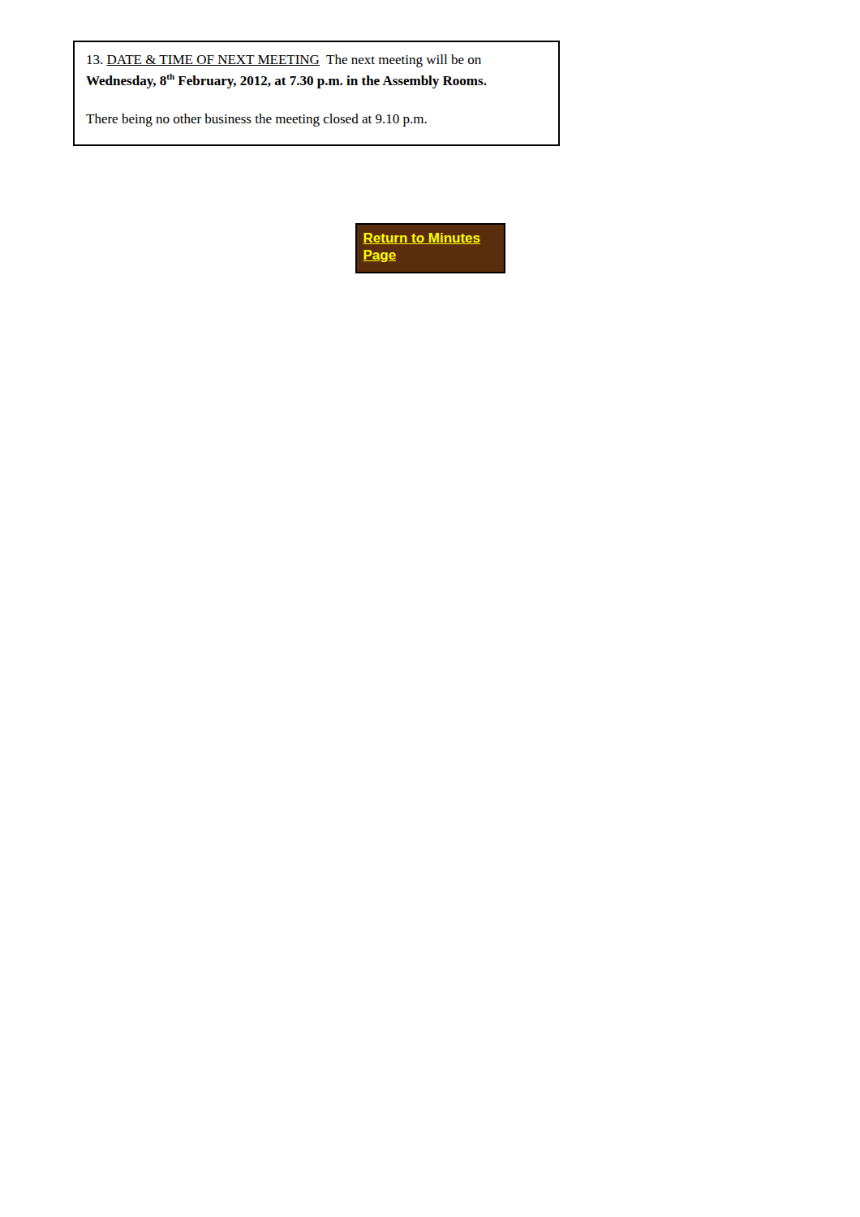13. DATE & TIME OF NEXT MEETING The next meeting will be on Wednesday, 8th February, 2012, at 7.30 p.m. in the Assembly Rooms.
There being no other business the meeting closed at 9.10 p.m.
Return to Minutes Page